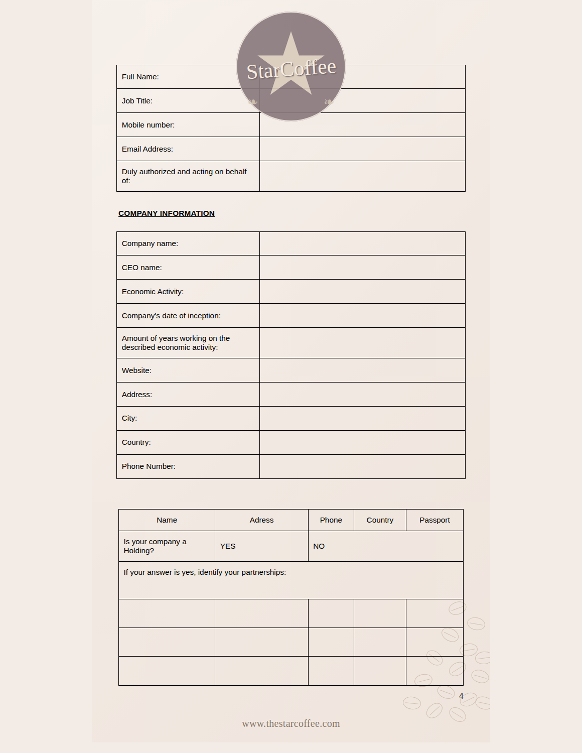★
StarCoffee
❧
❧
| Full Name: | |
| Job Title: | |
| Mobile number: | |
| Email Address: | |
| Duly authorized and acting on behalf of: | |
COMPANY INFORMATION
| Company name: | |
| CEO name: | |
| Economic Activity: | |
| Company's date of inception: | |
| Amount of years working on the described economic activity: | |
| Website: | |
| Address: | |
| City: | |
| Country: | |
| Phone Number: | |
| Is your company a Holding? | YES | NO |
| If your answer is yes, identify your partnerships: |
| Name | Adress | Phone | Country | Passport |
4
www.thestarcoffee.com